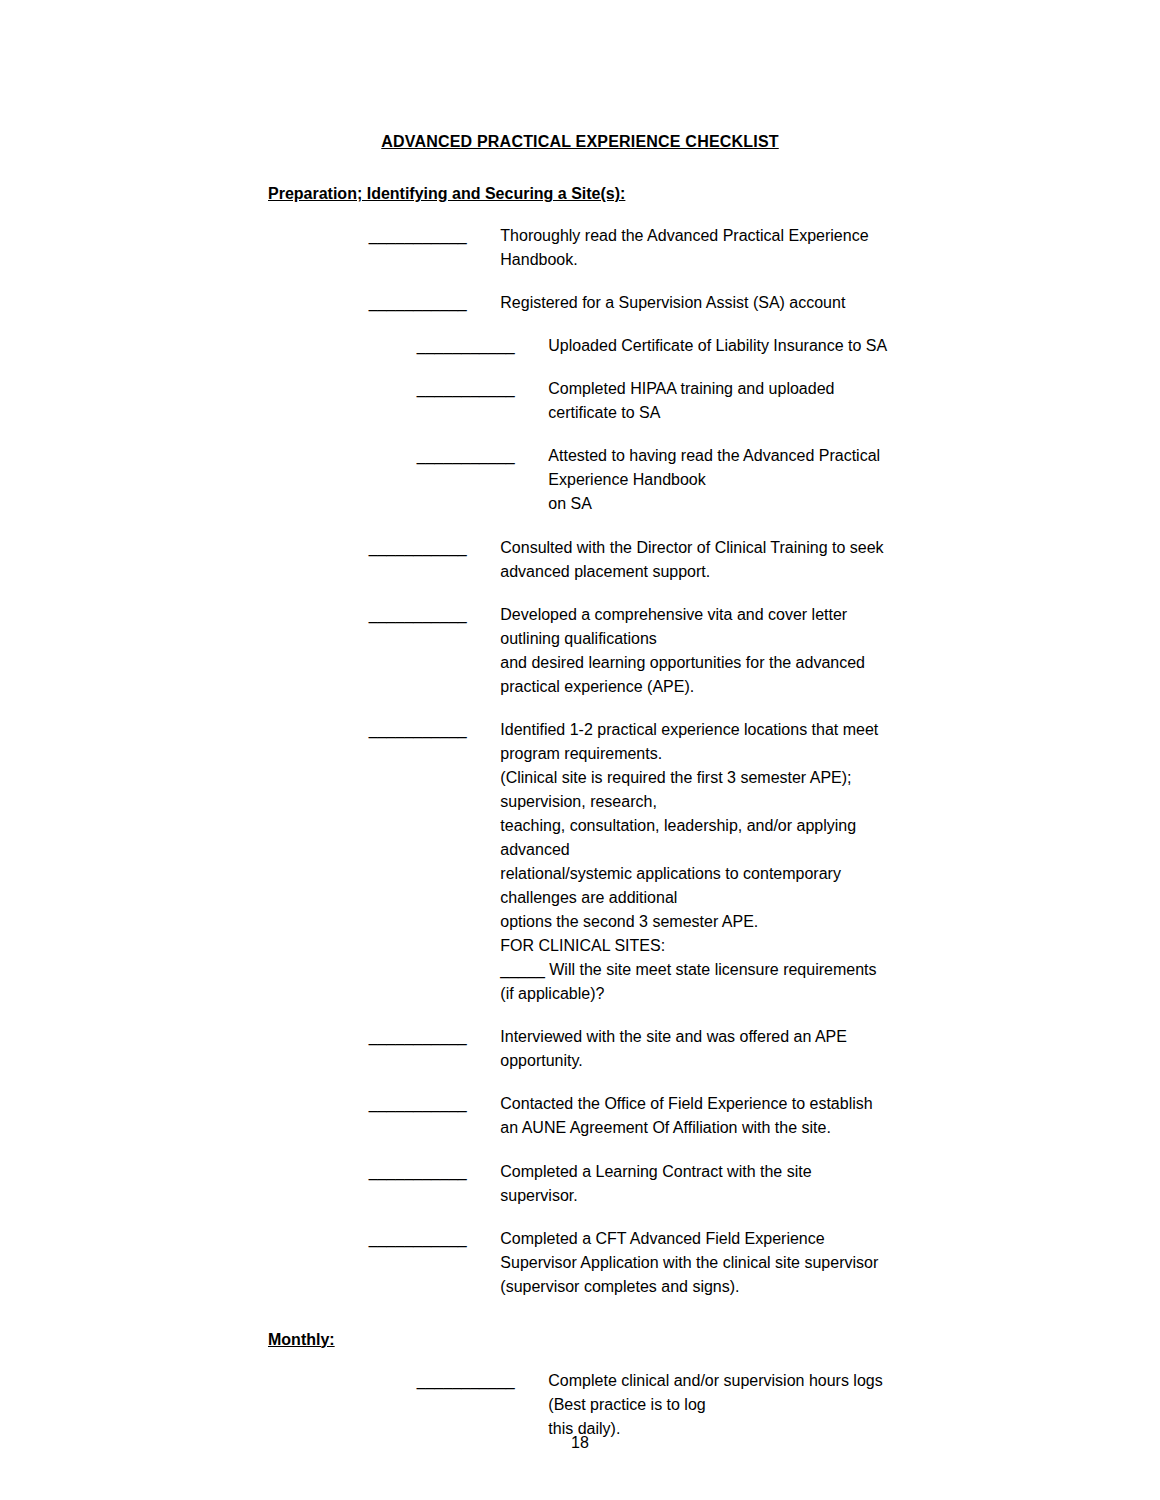ADVANCED PRACTICAL EXPERIENCE CHECKLIST
Preparation; Identifying and Securing a Site(s):
___________ Thoroughly read the Advanced Practical Experience Handbook.
___________ Registered for a Supervision Assist (SA) account
___________ Uploaded Certificate of Liability Insurance to SA
___________ Completed HIPAA training and uploaded certificate to SA
___________ Attested to having read the Advanced Practical Experience Handbook
on SA
___________ Consulted with the Director of Clinical Training to seek advanced placement support.
___________ Developed a comprehensive vita and cover letter outlining qualifications
and desired learning opportunities for the advanced practical experience (APE).
___________ Identified 1-2 practical experience locations that meet program requirements.
(Clinical site is required the first 3 semester APE); supervision, research,
teaching, consultation, leadership, and/or applying advanced
relational/systemic applications to contemporary challenges are additional
options the second 3 semester APE.
FOR CLINICAL SITES:
_____ Will the site meet state licensure requirements (if applicable)?
___________ Interviewed with the site and was offered an APE opportunity.
___________ Contacted the Office of Field Experience to establish an AUNE Agreement Of Affiliation with the site.
___________ Completed a Learning Contract with the site supervisor.
___________ Completed a CFT Advanced Field Experience Supervisor Application with the clinical site supervisor (supervisor completes and signs).
Monthly:
___________ Complete clinical and/or supervision hours logs (Best practice is to log
this daily).
18